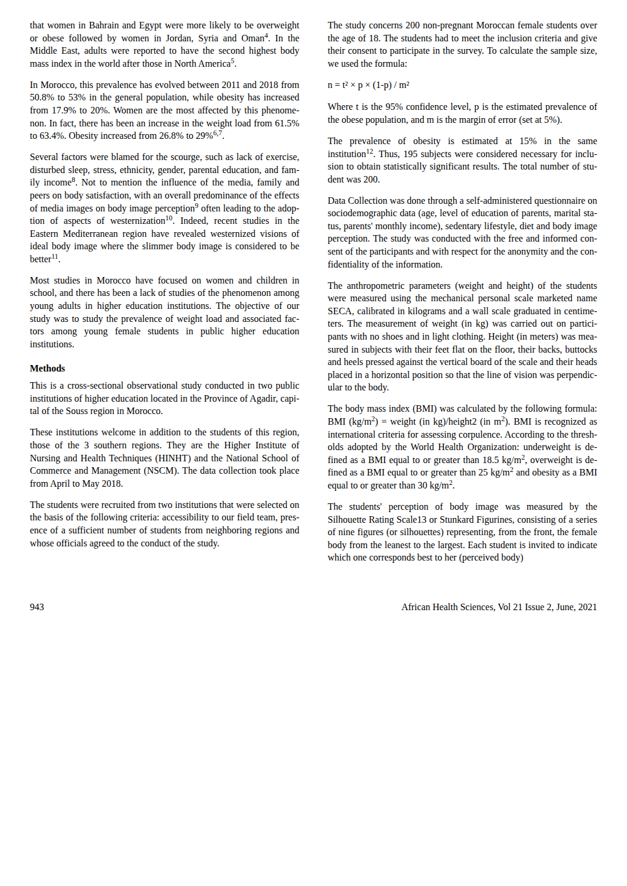that women in Bahrain and Egypt were more likely to be overweight or obese followed by women in Jordan, Syria and Oman4. In the Middle East, adults were reported to have the second highest body mass index in the world after those in North America5.
In Morocco, this prevalence has evolved between 2011 and 2018 from 50.8% to 53% in the general population, while obesity has increased from 17.9% to 20%. Women are the most affected by this phenomenon. In fact, there has been an increase in the weight load from 61.5% to 63.4%. Obesity increased from 26.8% to 29%6,7.
Several factors were blamed for the scourge, such as lack of exercise, disturbed sleep, stress, ethnicity, gender, parental education, and family income8. Not to mention the influence of the media, family and peers on body satisfaction, with an overall predominance of the effects of media images on body image perception9 often leading to the adoption of aspects of westernization10. Indeed, recent studies in the Eastern Mediterranean region have revealed westernized visions of ideal body image where the slimmer body image is considered to be better11.
Most studies in Morocco have focused on women and children in school, and there has been a lack of studies of the phenomenon among young adults in higher education institutions. The objective of our study was to study the prevalence of weight load and associated factors among young female students in public higher education institutions.
Methods
This is a cross-sectional observational study conducted in two public institutions of higher education located in the Province of Agadir, capital of the Souss region in Morocco.
These institutions welcome in addition to the students of this region, those of the 3 southern regions. They are the Higher Institute of Nursing and Health Techniques (HINHT) and the National School of Commerce and Management (NSCM). The data collection took place from April to May 2018.
The students were recruited from two institutions that were selected on the basis of the following criteria: accessibility to our field team, presence of a sufficient number of students from neighboring regions and whose officials agreed to the conduct of the study.
The study concerns 200 non-pregnant Moroccan female students over the age of 18. The students had to meet the inclusion criteria and give their consent to participate in the survey. To calculate the sample size, we used the formula:
n = t² × p × (1-p) / m²
Where t is the 95% confidence level, p is the estimated prevalence of the obese population, and m is the margin of error (set at 5%).
The prevalence of obesity is estimated at 15% in the same institution12. Thus, 195 subjects were considered necessary for inclusion to obtain statistically significant results. The total number of student was 200.
Data Collection was done through a self-administered questionnaire on sociodemographic data (age, level of education of parents, marital status, parents' monthly income), sedentary lifestyle, diet and body image perception. The study was conducted with the free and informed consent of the participants and with respect for the anonymity and the confidentiality of the information.
The anthropometric parameters (weight and height) of the students were measured using the mechanical personal scale marketed name SECA, calibrated in kilograms and a wall scale graduated in centimeters. The measurement of weight (in kg) was carried out on participants with no shoes and in light clothing. Height (in meters) was measured in subjects with their feet flat on the floor, their backs, buttocks and heels pressed against the vertical board of the scale and their heads placed in a horizontal position so that the line of vision was perpendicular to the body.
The body mass index (BMI) was calculated by the following formula: BMI (kg/m2) = weight (in kg)/height2 (in m2). BMI is recognized as international criteria for assessing corpulence. According to the thresholds adopted by the World Health Organization: underweight is defined as a BMI equal to or greater than 18.5 kg/m2, overweight is defined as a BMI equal to or greater than 25 kg/m2 and obesity as a BMI equal to or greater than 30 kg/m2.
The students' perception of body image was measured by the Silhouette Rating Scale13 or Stunkard Figurines, consisting of a series of nine figures (or silhouettes) representing, from the front, the female body from the leanest to the largest. Each student is invited to indicate which one corresponds best to her (perceived body)
943 African Health Sciences, Vol 21 Issue 2, June, 2021